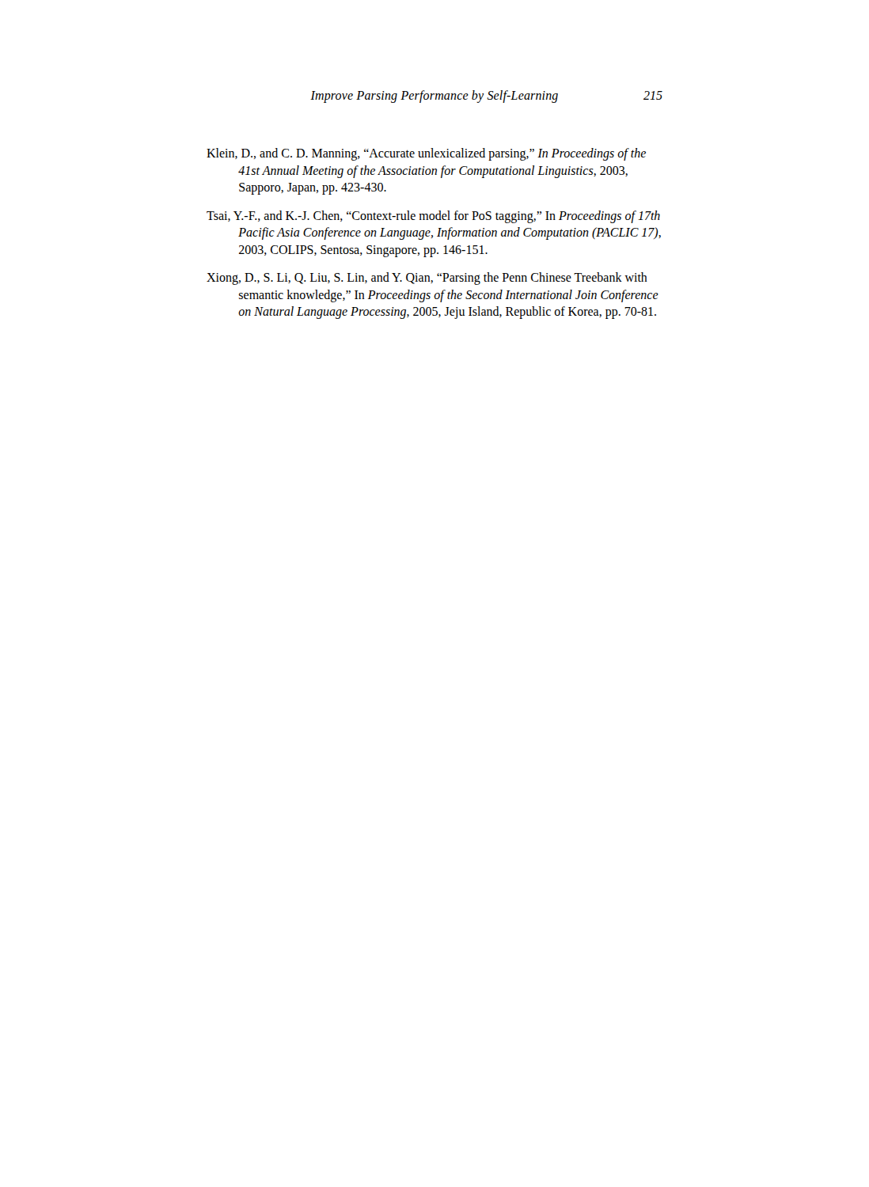Improve Parsing Performance by Self-Learning 215
Klein, D., and C. D. Manning, “Accurate unlexicalized parsing,” In Proceedings of the 41st Annual Meeting of the Association for Computational Linguistics, 2003, Sapporo, Japan, pp. 423-430.
Tsai, Y.-F., and K.-J. Chen, “Context-rule model for PoS tagging,” In Proceedings of 17th Pacific Asia Conference on Language, Information and Computation (PACLIC 17), 2003, COLIPS, Sentosa, Singapore, pp. 146-151.
Xiong, D., S. Li, Q. Liu, S. Lin, and Y. Qian, “Parsing the Penn Chinese Treebank with semantic knowledge,” In Proceedings of the Second International Join Conference on Natural Language Processing, 2005, Jeju Island, Republic of Korea, pp. 70-81.